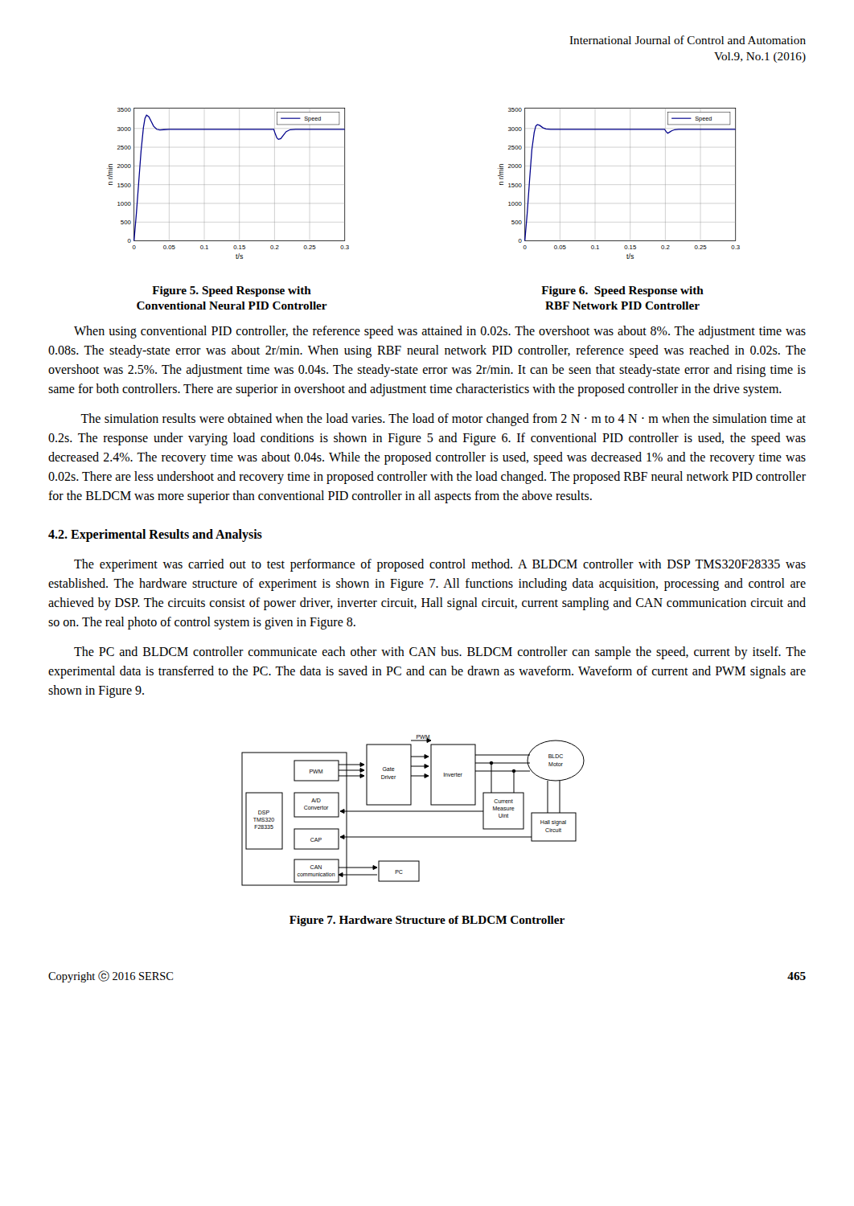International Journal of Control and Automation
Vol.9, No.1 (2016)
0 500 1000 1500 2000 2500 3000 3500 0 0.05 0.1 0.15 0.2 0.25 0.3 t/s n r/min Speed
Figure 5. Speed Response with
Conventional Neural PID Controller
0 500 1000 1500 2000 2500 3000 3500 0 0.05 0.1 0.15 0.2 0.25 0.3 t/s n r/min Speed
Figure 6. Speed Response with
RBF Network PID Controller
When using conventional PID controller, the reference speed was attained in 0.02s. The overshoot was about 8%. The adjustment time was 0.08s. The steady-state error was about 2r/min. When using RBF neural network PID controller, reference speed was reached in 0.02s. The overshoot was 2.5%. The adjustment time was 0.04s. The steady-state error was 2r/min. It can be seen that steady-state error and rising time is same for both controllers. There are superior in overshoot and adjustment time characteristics with the proposed controller in the drive system.
The simulation results were obtained when the load varies. The load of motor changed from 2 N · m to 4 N · m when the simulation time at 0.2s. The response under varying load conditions is shown in Figure 5 and Figure 6. If conventional PID controller is used, the speed was decreased 2.4%. The recovery time was about 0.04s. While the proposed controller is used, speed was decreased 1% and the recovery time was 0.02s. There are less undershoot and recovery time in proposed controller with the load changed. The proposed RBF neural network PID controller for the BLDCM was more superior than conventional PID controller in all aspects from the above results.
4.2. Experimental Results and Analysis
The experiment was carried out to test performance of proposed control method. A BLDCM controller with DSP TMS320F28335 was established. The hardware structure of experiment is shown in Figure 7. All functions including data acquisition, processing and control are achieved by DSP. The circuits consist of power driver, inverter circuit, Hall signal circuit, current sampling and CAN communication circuit and so on. The real photo of control system is given in Figure 8.
The PC and BLDCM controller communicate each other with CAN bus. BLDCM controller can sample the speed, current by itself. The experimental data is transferred to the PC. The data is saved in PC and can be drawn as waveform. Waveform of current and PWM signals are shown in Figure 9.
DSP TMS320 F28335 PWM A/D Convertor CAP CAN communication PC Gate Driver Inverter Current Measure Uint Hall signal Circuit BLDC Motor PWM
Figure 7. Hardware Structure of BLDCM Controller
Copyright ⓒ 2016 SERSC
465